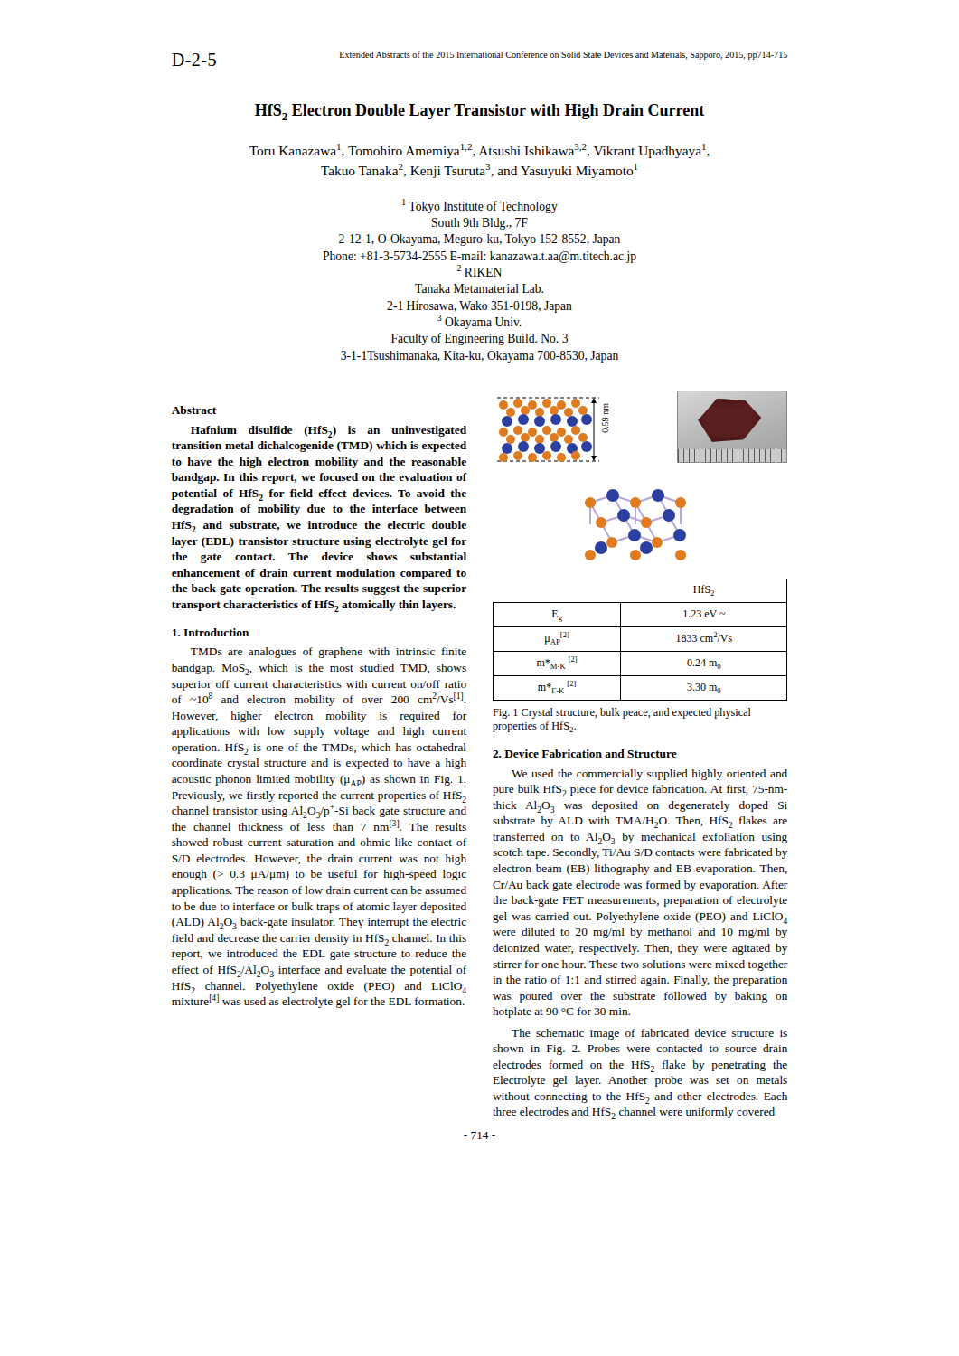D-2-5
Extended Abstracts of the 2015 International Conference on Solid State Devices and Materials, Sapporo, 2015, pp714-715
HfS2 Electron Double Layer Transistor with High Drain Current
Toru Kanazawa1, Tomohiro Amemiya1,2, Atsushi Ishikawa3,2, Vikrant Upadhyaya1,
Takuo Tanaka2, Kenji Tsuruta3, and Yasuyuki Miyamoto1
1 Tokyo Institute of Technology
South 9th Bldg., 7F
2-12-1, O-Okayama, Meguro-ku, Tokyo 152-8552, Japan
Phone: +81-3-5734-2555 E-mail: kanazawa.t.aa@m.titech.ac.jp
2 RIKEN
Tanaka Metamaterial Lab.
2-1 Hirosawa, Wako 351-0198, Japan
3 Okayama Univ.
Faculty of Engineering Build. No. 3
3-1-1Tsushimanaka, Kita-ku, Okayama 700-8530, Japan
Abstract
Hafnium disulfide (HfS2) is an uninvestigated transition metal dichalcogenide (TMD) which is expected to have the high electron mobility and the reasonable bandgap. In this report, we focused on the evaluation of potential of HfS2 for field effect devices. To avoid the degradation of mobility due to the interface between HfS2 and substrate, we introduce the electric double layer (EDL) transistor structure using electrolyte gel for the gate contact. The device shows substantial enhancement of drain current modulation compared to the back-gate operation. The results suggest the superior transport characteristics of HfS2 atomically thin layers.
1. Introduction
TMDs are analogues of graphene with intrinsic finite bandgap. MoS2, which is the most studied TMD, shows superior off current characteristics with current on/off ratio of ~108 and electron mobility of over 200 cm2/Vs[1]. However, higher electron mobility is required for applications with low supply voltage and high current operation. HfS2 is one of the TMDs, which has octahedral coordinate crystal structure and is expected to have a high acoustic phonon limited mobility (μAP) as shown in Fig. 1. Previously, we firstly reported the current properties of HfS2 channel transistor using Al2O3/p+-Si back gate structure and the channel thickness of less than 7 nm[3]. The results showed robust current saturation and ohmic like contact of S/D electrodes. However, the drain current was not high enough (> 0.3 μA/μm) to be useful for high-speed logic applications. The reason of low drain current can be assumed to be due to interface or bulk traps of atomic layer deposited (ALD) Al2O3 back-gate insulator. They interrupt the electric field and decrease the carrier density in HfS2 channel. In this report, we introduced the EDL gate structure to reduce the effect of HfS2/Al2O3 interface and evaluate the potential of HfS2 channel. Polyethylene oxide (PEO) and LiClO4 mixture[4] was used as electrolyte gel for the EDL formation.
0.59 nm
| | HfS 2 |
| E g | 1.23 eV ~ |
| μ AP [2] | 1833 cm 2 /Vs |
| m* M-K [2] | 0.24 m 0 |
| m* Γ-K [2] | 3.30 m 0 |
Fig. 1 Crystal structure, bulk peace, and expected physical properties of HfS2.
2. Device Fabrication and Structure
We used the commercially supplied highly oriented and pure bulk HfS2 piece for device fabrication. At first, 75-nm-thick Al2O3 was deposited on degenerately doped Si substrate by ALD with TMA/H2O. Then, HfS2 flakes are transferred on to Al2O3 by mechanical exfoliation using scotch tape. Secondly, Ti/Au S/D contacts were fabricated by electron beam (EB) lithography and EB evaporation. Then, Cr/Au back gate electrode was formed by evaporation. After the back-gate FET measurements, preparation of electrolyte gel was carried out. Polyethylene oxide (PEO) and LiClO4 were diluted to 20 mg/ml by methanol and 10 mg/ml by deionized water, respectively. Then, they were agitated by stirrer for one hour. These two solutions were mixed together in the ratio of 1:1 and stirred again. Finally, the preparation was poured over the substrate followed by baking on hotplate at 90 °C for 30 min.
The schematic image of fabricated device structure is shown in Fig. 2. Probes were contacted to source drain electrodes formed on the HfS2 flake by penetrating the Electrolyte gel layer. Another probe was set on metals without connecting to the HfS2 and other electrodes. Each three electrodes and HfS2 channel were uniformly covered
- 714 -